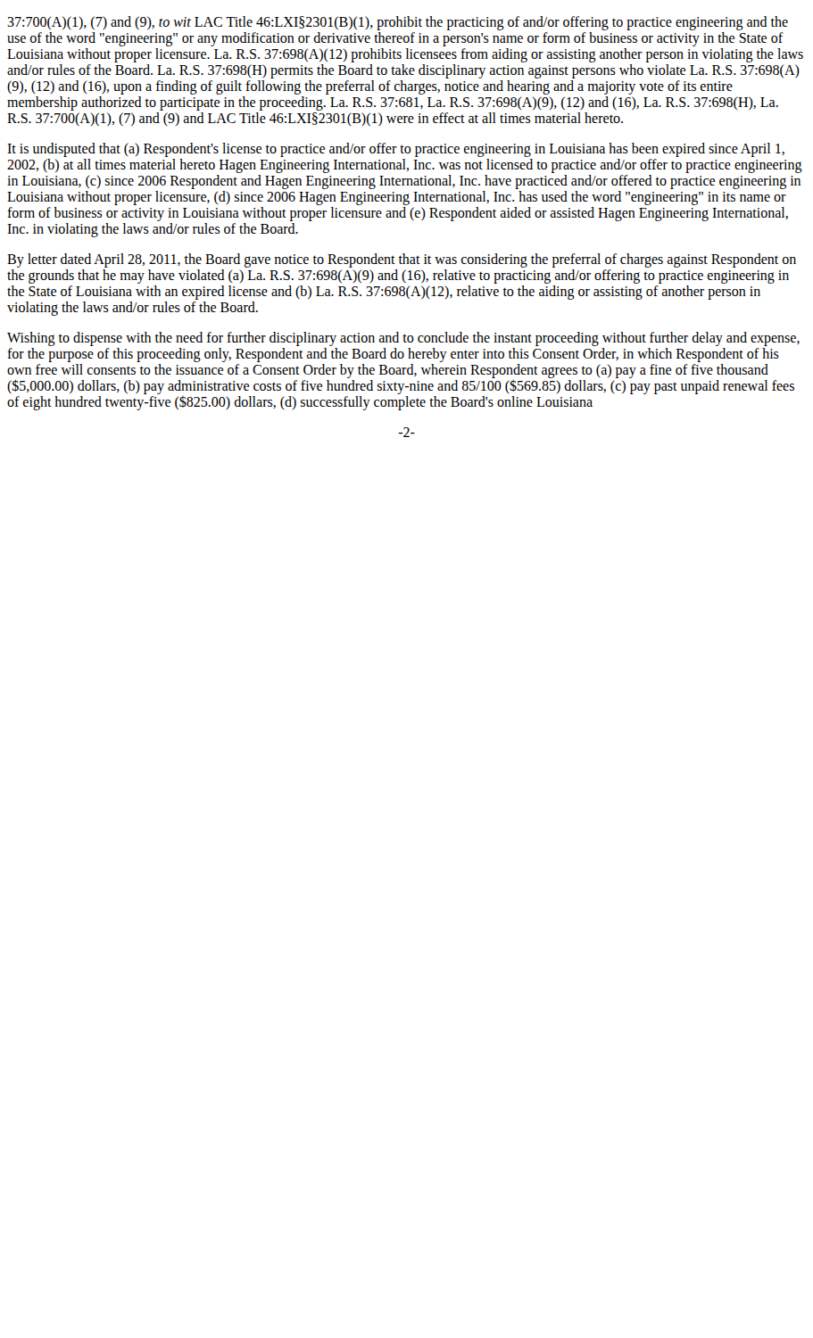37:700(A)(1), (7) and (9), to wit LAC Title 46:LXI§2301(B)(1), prohibit the practicing of and/or offering to practice engineering and the use of the word "engineering" or any modification or derivative thereof in a person's name or form of business or activity in the State of Louisiana without proper licensure. La. R.S. 37:698(A)(12) prohibits licensees from aiding or assisting another person in violating the laws and/or rules of the Board. La. R.S. 37:698(H) permits the Board to take disciplinary action against persons who violate La. R.S. 37:698(A)(9), (12) and (16), upon a finding of guilt following the preferral of charges, notice and hearing and a majority vote of its entire membership authorized to participate in the proceeding. La. R.S. 37:681, La. R.S. 37:698(A)(9), (12) and (16), La. R.S. 37:698(H), La. R.S. 37:700(A)(1), (7) and (9) and LAC Title 46:LXI§2301(B)(1) were in effect at all times material hereto.
It is undisputed that (a) Respondent's license to practice and/or offer to practice engineering in Louisiana has been expired since April 1, 2002, (b) at all times material hereto Hagen Engineering International, Inc. was not licensed to practice and/or offer to practice engineering in Louisiana, (c) since 2006 Respondent and Hagen Engineering International, Inc. have practiced and/or offered to practice engineering in Louisiana without proper licensure, (d) since 2006 Hagen Engineering International, Inc. has used the word "engineering" in its name or form of business or activity in Louisiana without proper licensure and (e) Respondent aided or assisted Hagen Engineering International, Inc. in violating the laws and/or rules of the Board.
By letter dated April 28, 2011, the Board gave notice to Respondent that it was considering the preferral of charges against Respondent on the grounds that he may have violated (a) La. R.S. 37:698(A)(9) and (16), relative to practicing and/or offering to practice engineering in the State of Louisiana with an expired license and (b) La. R.S. 37:698(A)(12), relative to the aiding or assisting of another person in violating the laws and/or rules of the Board.
Wishing to dispense with the need for further disciplinary action and to conclude the instant proceeding without further delay and expense, for the purpose of this proceeding only, Respondent and the Board do hereby enter into this Consent Order, in which Respondent of his own free will consents to the issuance of a Consent Order by the Board, wherein Respondent agrees to (a) pay a fine of five thousand ($5,000.00) dollars, (b) pay administrative costs of five hundred sixty-nine and 85/100 ($569.85) dollars, (c) pay past unpaid renewal fees of eight hundred twenty-five ($825.00) dollars, (d) successfully complete the Board's online Louisiana
-2-